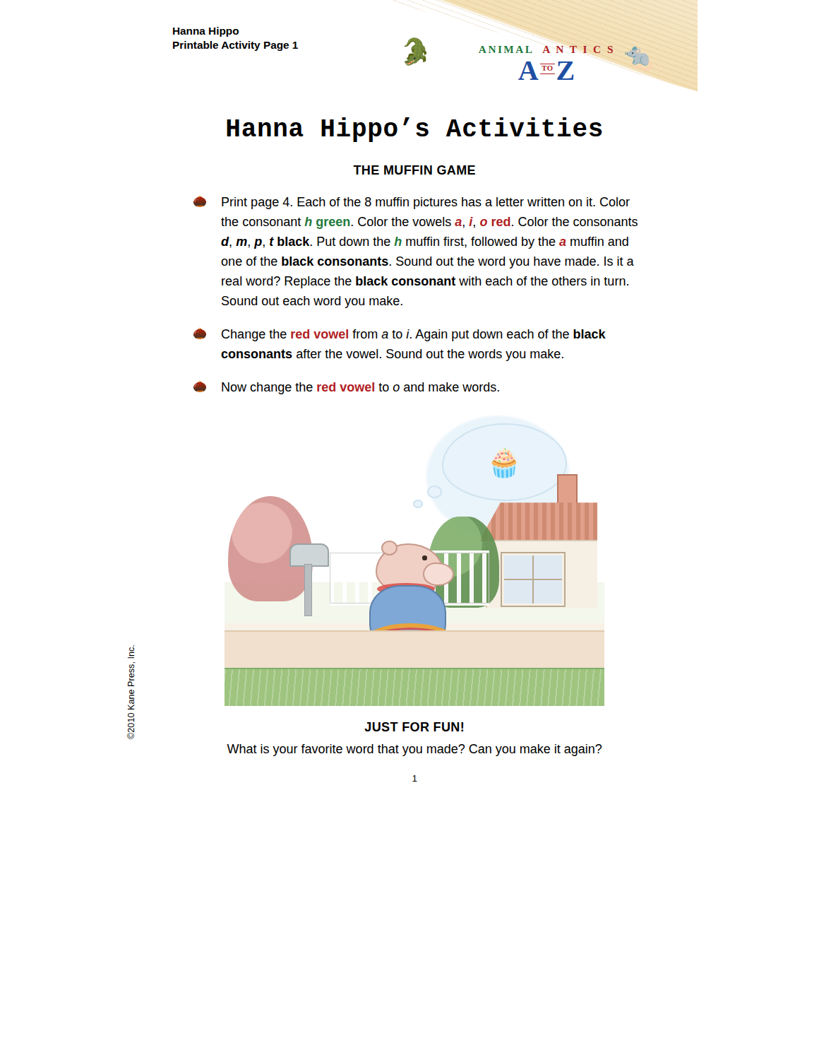Hanna Hippo
Printable Activity Page 1
🐊
🐀
ANIMAL A N T I C S
A TO Z
Hanna Hippo’s Activities
THE MUFFIN GAME
Print page 4. Each of the 8 muffin pictures has a letter written on it. Color the consonant h green. Color the vowels a, i, o red. Color the consonants d, m, p, t black. Put down the h muffin first, followed by the a muffin and one of the black consonants. Sound out the word you have made. Is it a real word? Replace the black consonant with each of the others in turn. Sound out each word you make.
Change the red vowel from a to i. Again put down each of the black consonants after the vowel. Sound out the words you make.
Now change the red vowel to o and make words.
🧁
JUST FOR FUN!
What is your favorite word that you made? Can you make it again?
1
©2010 Kane Press, Inc.